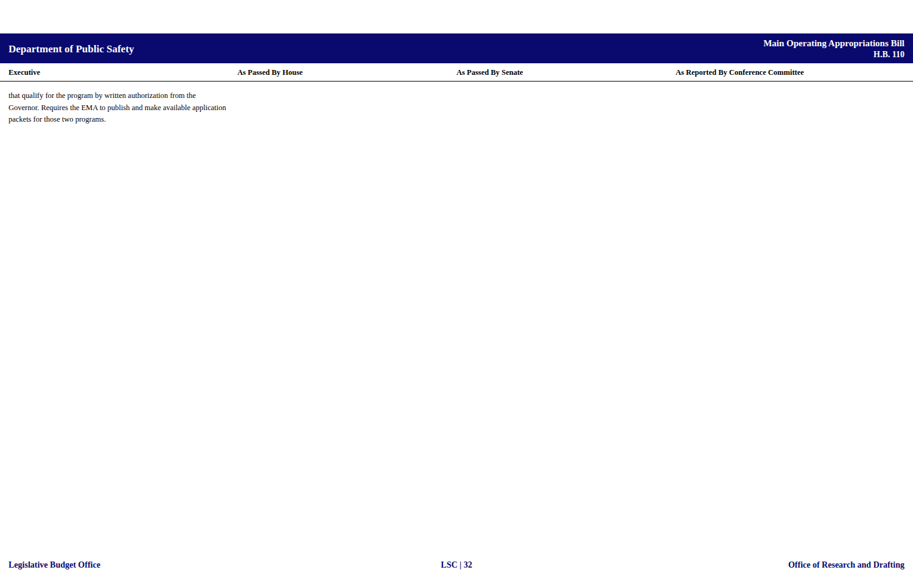Department of Public Safety
Main Operating Appropriations Bill
H.B. 110
Executive
As Passed By House
As Passed By Senate
As Reported By Conference Committee
that qualify for the program by written authorization from the Governor. Requires the EMA to publish and make available application packets for those two programs.
Legislative Budget Office
LSC | 32
Office of Research and Drafting